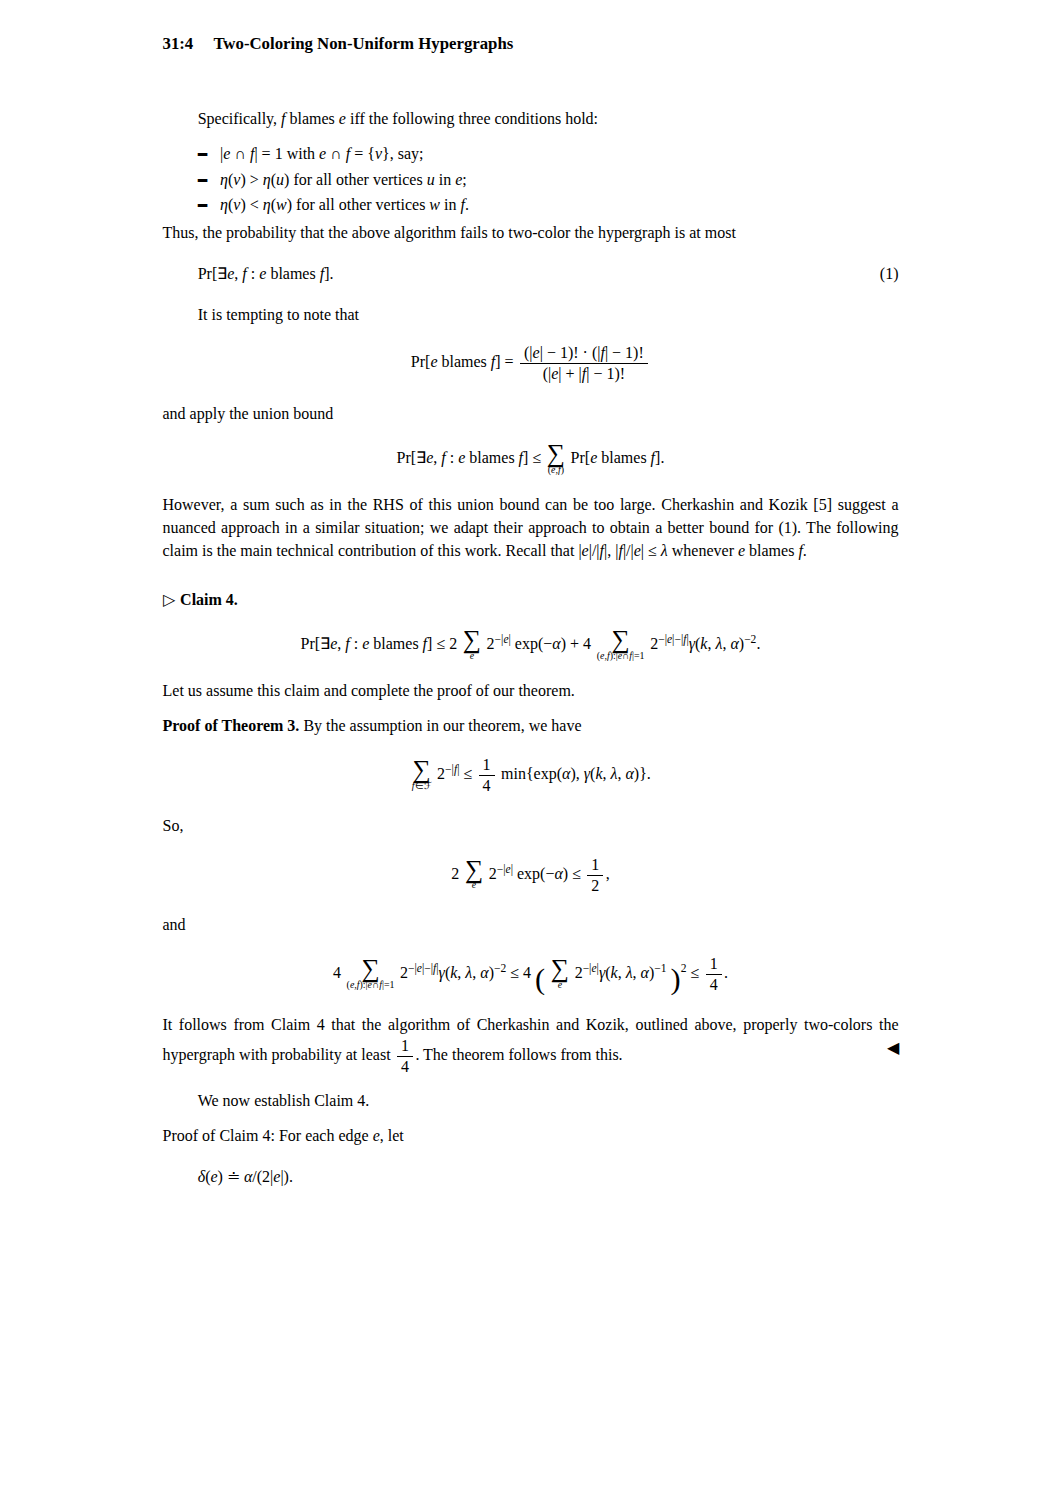31:4 Two-Coloring Non-Uniform Hypergraphs
Specifically, f blames e iff the following three conditions hold:
|e ∩ f| = 1 with e ∩ f = {v}, say;
η(v) > η(u) for all other vertices u in e;
η(v) < η(w) for all other vertices w in f.
Thus, the probability that the above algorithm fails to two-color the hypergraph is at most
Pr[∃e, f : e blames f].
(1)
It is tempting to note that
Pr[e blames f] = (|e| − 1)! · (|f| − 1)! (|e| + |f| − 1)!
and apply the union bound
Pr[∃e, f : e blames f] ≤ ∑ (e,f) Pr[e blames f].
However, a sum such as in the RHS of this union bound can be too large. Cherkashin and Kozik [5] suggest a nuanced approach in a similar situation; we adapt their approach to obtain a better bound for (1). The following claim is the main technical contribution of this work. Recall that |e|/|f|, |f|/|e| ≤ λ whenever e blames f.
▷Claim 4.
Pr[∃e, f : e blames f] ≤ 2 ∑ e 2−|e| exp(−α) + 4 ∑ (e,f):|e∩f|=1 2−|e|−|f|γ(k, λ, α)−2.
Let us assume this claim and complete the proof of our theorem.
Proof of Theorem 3. By the assumption in our theorem, we have
∑ f∈ℱ 2−|f| ≤ 1 4 min{exp(α), γ(k, λ, α)}.
So,
2 ∑ e 2−|e| exp(−α) ≤ 1 2 ,
and
4 ∑ (e,f):|e∩f|=1 2−|e|−|f|γ(k, λ, α)−2 ≤ 4 ( ∑ e 2−|e|γ(k, λ, α)−1 ) 2 ≤ 1 4 .
It follows from Claim 4 that the algorithm of Cherkashin and Kozik, outlined above, properly two-colors the hypergraph with probability at least 14. The theorem follows from this. ◀
We now establish Claim 4.
Proof of Claim 4: For each edge e, let
δ(e) ≐ α/(2|e|).